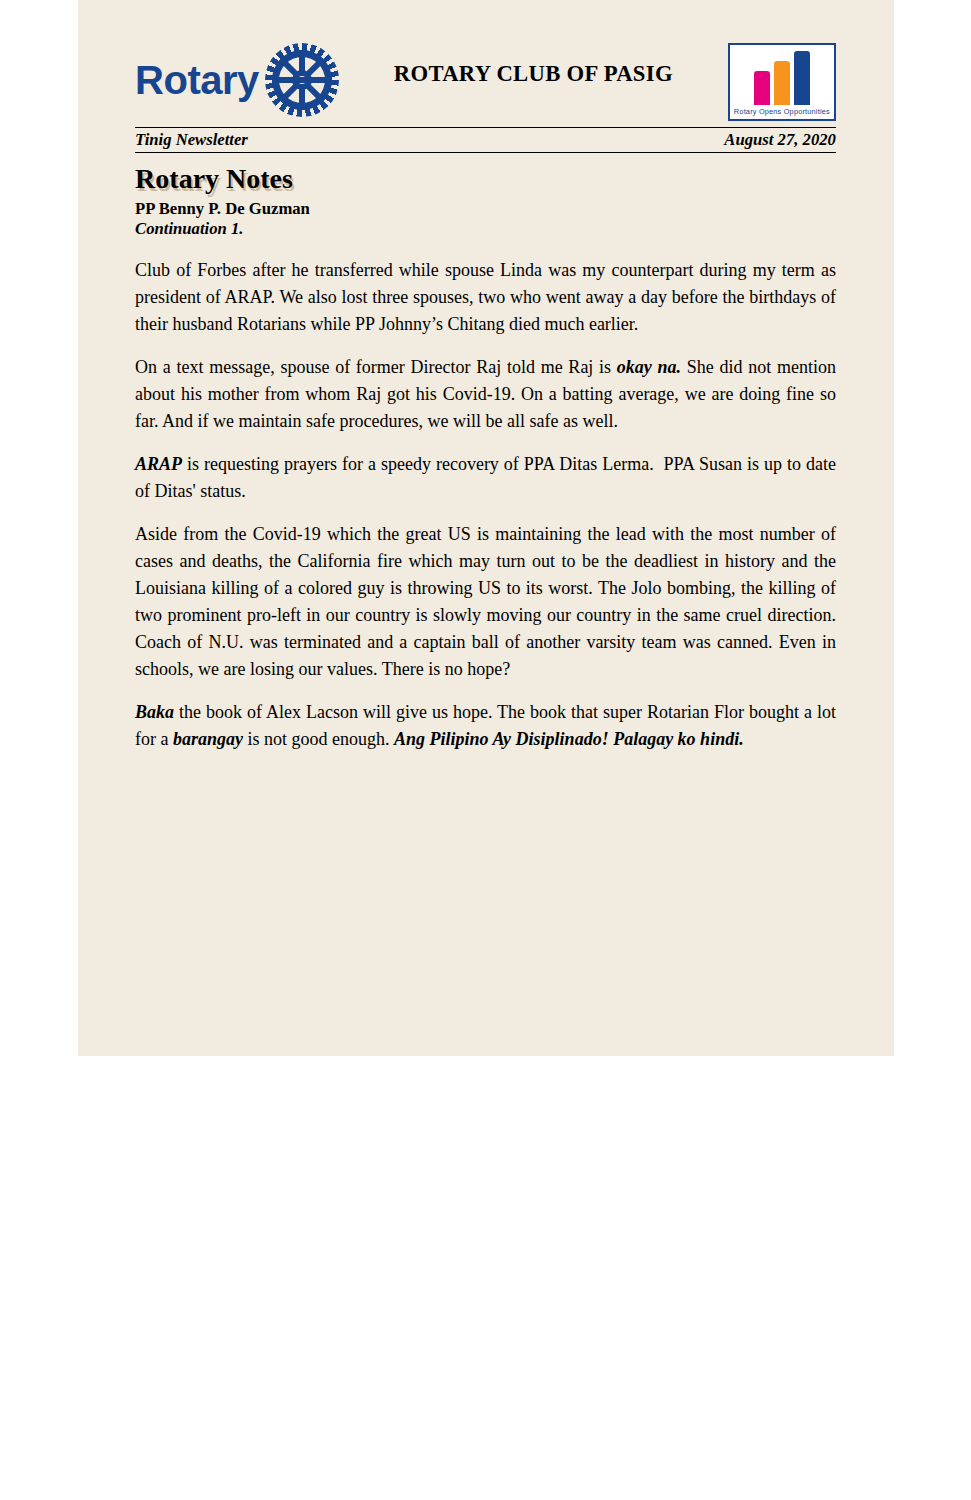Rotary
ROTARY CLUB OF PASIG
Rotary Opens Opportunities
Tinig Newsletter August 27, 2020
Rotary Notes Rotary Notes
PP Benny P. De Guzman
Continuation 1.
Club of Forbes after he transferred while spouse Linda was my counterpart during my term as president of ARAP. We also lost three spouses, two who went away a day before the birthdays of their husband Rotarians while PP Johnny’s Chitang died much earlier.
On a text message, spouse of former Director Raj told me Raj is okay na. She did not mention about his mother from whom Raj got his Covid-19. On a batting average, we are doing fine so far. And if we maintain safe procedures, we will be all safe as well.
ARAP is requesting prayers for a speedy recovery of PPA Ditas Lerma. PPA Susan is up to date of Ditas' status.
Aside from the Covid-19 which the great US is maintaining the lead with the most number of cases and deaths, the California fire which may turn out to be the deadliest in history and the Louisiana killing of a colored guy is throwing US to its worst. The Jolo bombing, the killing of two prominent pro-left in our country is slowly moving our country in the same cruel direction. Coach of N.U. was terminated and a captain ball of another varsity team was canned. Even in schools, we are losing our values. There is no hope?
Baka the book of Alex Lacson will give us hope. The book that super Rotarian Flor bought a lot for a barangay is not good enough. Ang Pilipino Ay Disiplinado! Palagay ko hindi.